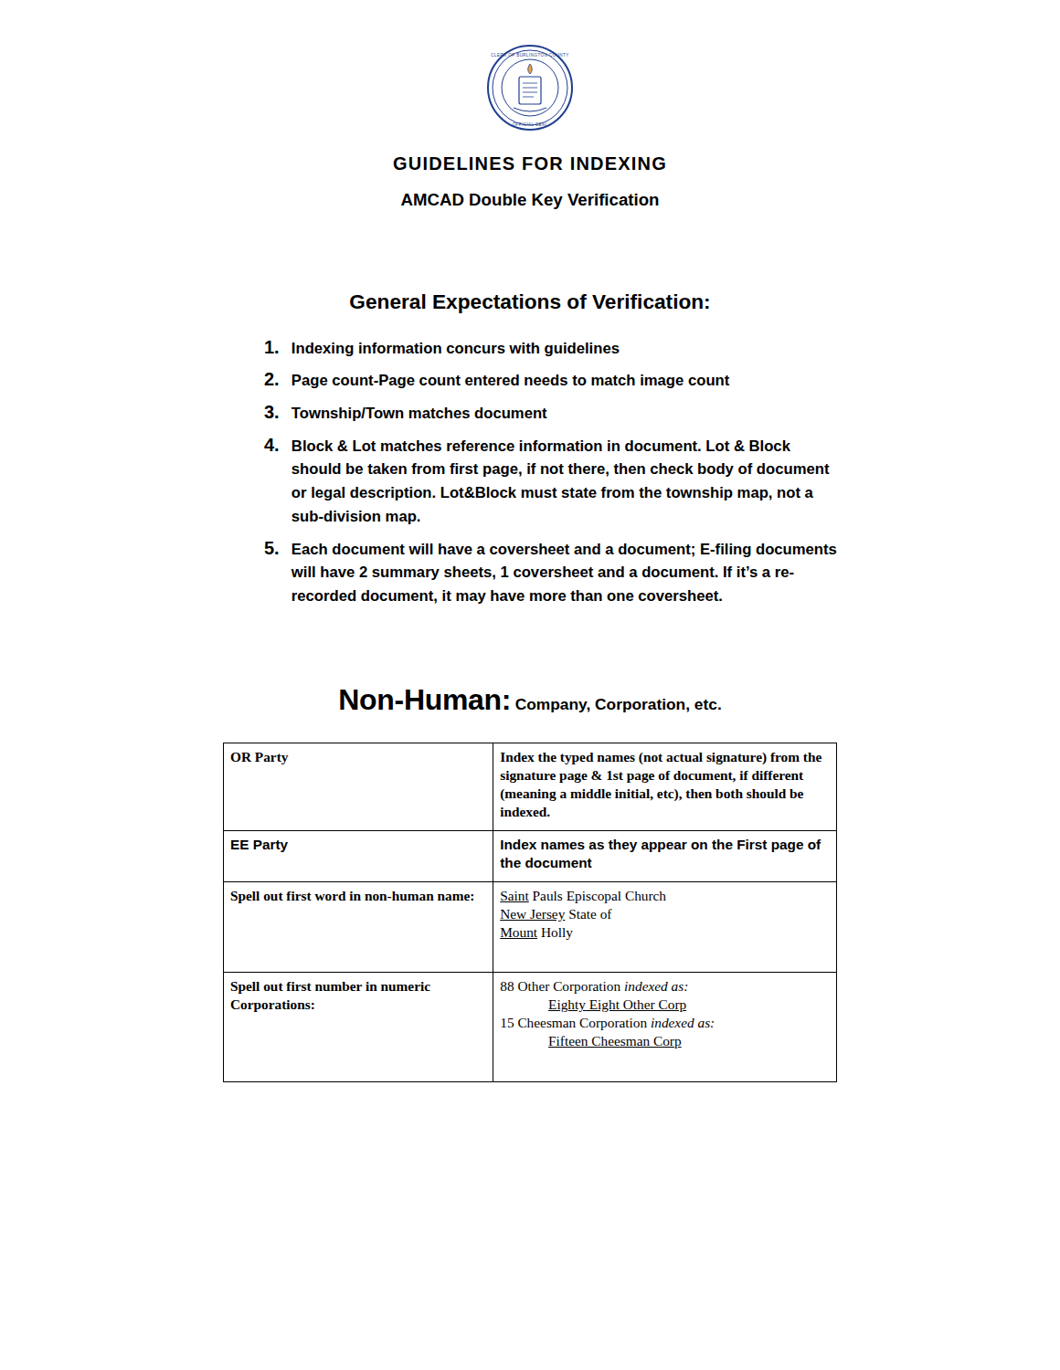CLERK OF BURLINGTON COUNTY OFFICIAL SEAL
GUIDELINES FOR INDEXING
AMCAD Double Key Verification
General Expectations of Verification:
Indexing information concurs with guidelines
Page count-Page count entered needs to match image count
Township/Town matches document
Block & Lot matches reference information in document. Lot & Block should be taken from first page, if not there, then check body of document or legal description. Lot&Block must state from the township map, not a sub-division map.
Each document will have a coversheet and a document; E-filing documents will have 2 summary sheets, 1 coversheet and a document. If it’s a re-recorded document, it may have more than one coversheet.
Non-Human: Company, Corporation, etc.
| OR Party | Index the typed names (not actual signature) from the signature page & 1st page of document, if different (meaning a middle initial, etc), then both should be indexed. |
| EE Party | Index names as they appear on the First page of the document |
| Spell out first word in non-human name: | Saint Pauls Episcopal Church New Jersey State of Mount Holly |
| Spell out first number in numeric Corporations: | 88 Other Corporation indexed as: Eighty Eight Other Corp 15 Cheesman Corporation indexed as: Fifteen Cheesman Corp |